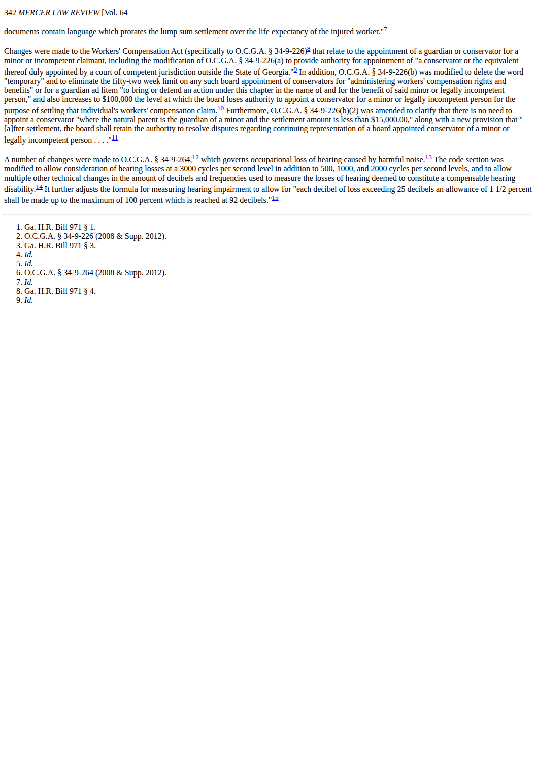342 MERCER LAW REVIEW [Vol. 64
documents contain language which prorates the lump sum settlement over the life expectancy of the injured worker."7
Changes were made to the Workers' Compensation Act (specifically to O.C.G.A. § 34-9-226)8 that relate to the appointment of a guardian or conservator for a minor or incompetent claimant, including the modification of O.C.G.A. § 34-9-226(a) to provide authority for appointment of "a conservator or the equivalent thereof duly appointed by a court of competent jurisdiction outside the State of Georgia."9 In addition, O.C.G.A. § 34-9-226(b) was modified to delete the word "temporary" and to eliminate the fifty-two week limit on any such board appointment of conservators for "administering workers' compensation rights and benefits" or for a guardian ad litem "to bring or defend an action under this chapter in the name of and for the benefit of said minor or legally incompetent person," and also increases to $100,000 the level at which the board loses authority to appoint a conservator for a minor or legally incompetent person for the purpose of settling that individual's workers' compensation claim.10 Furthermore, O.C.G.A. § 34-9-226(b)(2) was amended to clarify that there is no need to appoint a conservator "where the natural parent is the guardian of a minor and the settlement amount is less than $15,000.00," along with a new provision that "[a]fter settlement, the board shall retain the authority to resolve disputes regarding continuing representation of a board appointed conservator of a minor or legally incompetent person . . . ."11
A number of changes were made to O.C.G.A. § 34-9-264,12 which governs occupational loss of hearing caused by harmful noise.13 The code section was modified to allow consideration of hearing losses at a 3000 cycles per second level in addition to 500, 1000, and 2000 cycles per second levels, and to allow multiple other technical changes in the amount of decibels and frequencies used to measure the losses of hearing deemed to constitute a compensable hearing disability.14 It further adjusts the formula for measuring hearing impairment to allow for "each decibel of loss exceeding 25 decibels an allowance of 1 1/2 percent shall be made up to the maximum of 100 percent which is reached at 92 decibels."15
Ga. H.R. Bill 971 § 1.
O.C.G.A. § 34-9-226 (2008 & Supp. 2012).
Ga. H.R. Bill 971 § 3.
Id.
Id.
O.C.G.A. § 34-9-264 (2008 & Supp. 2012).
Id.
Ga. H.R. Bill 971 § 4.
Id.